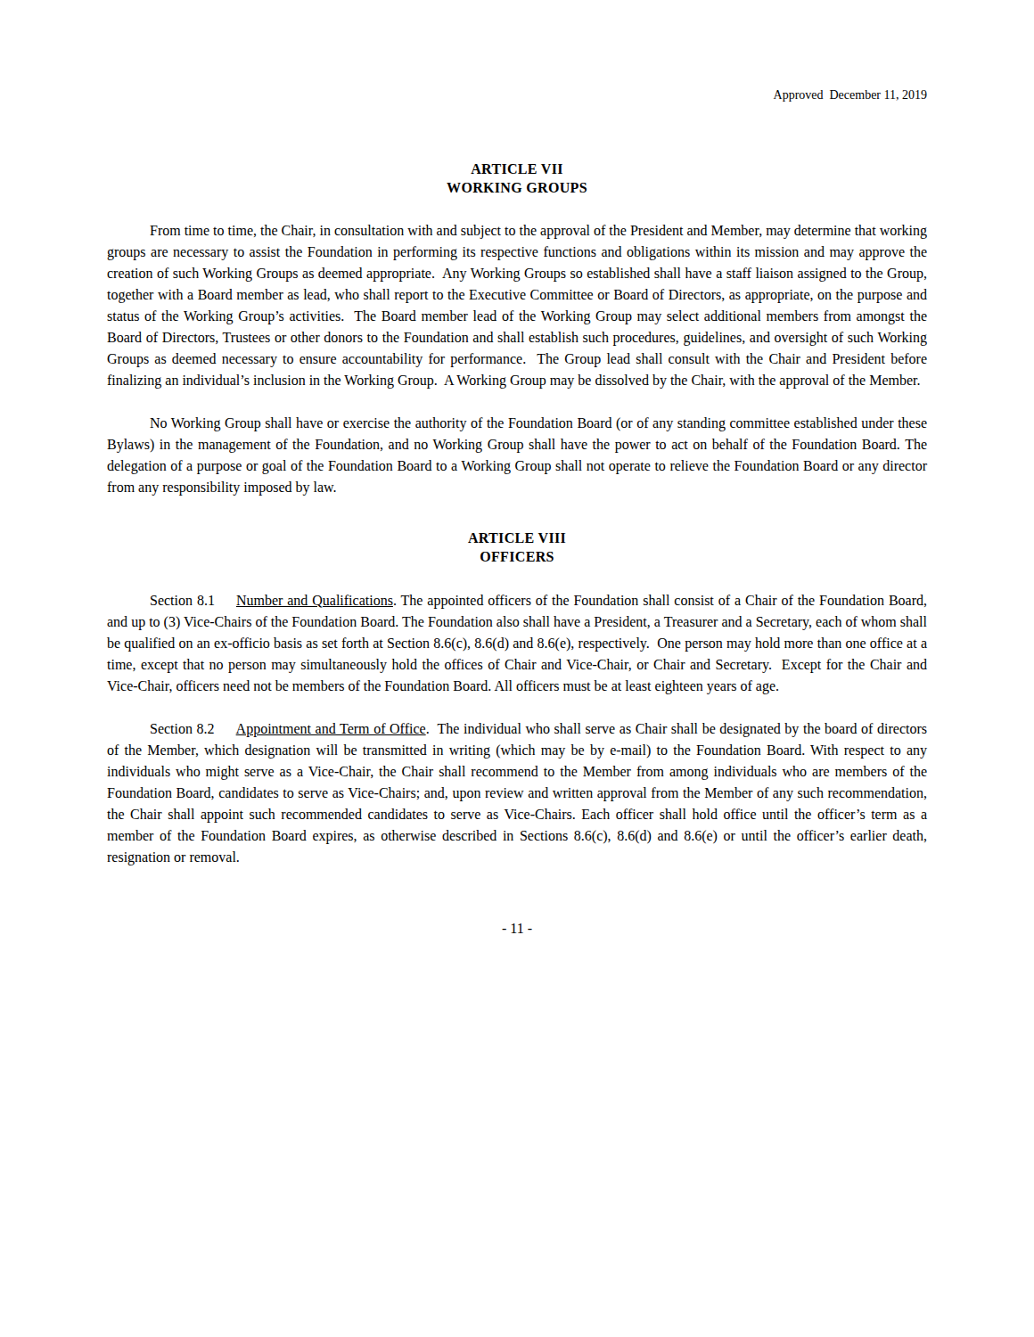Approved December 11, 2019
ARTICLE VII
WORKING GROUPS
From time to time, the Chair, in consultation with and subject to the approval of the President and Member, may determine that working groups are necessary to assist the Foundation in performing its respective functions and obligations within its mission and may approve the creation of such Working Groups as deemed appropriate. Any Working Groups so established shall have a staff liaison assigned to the Group, together with a Board member as lead, who shall report to the Executive Committee or Board of Directors, as appropriate, on the purpose and status of the Working Group’s activities. The Board member lead of the Working Group may select additional members from amongst the Board of Directors, Trustees or other donors to the Foundation and shall establish such procedures, guidelines, and oversight of such Working Groups as deemed necessary to ensure accountability for performance. The Group lead shall consult with the Chair and President before finalizing an individual’s inclusion in the Working Group. A Working Group may be dissolved by the Chair, with the approval of the Member.
No Working Group shall have or exercise the authority of the Foundation Board (or of any standing committee established under these Bylaws) in the management of the Foundation, and no Working Group shall have the power to act on behalf of the Foundation Board. The delegation of a purpose or goal of the Foundation Board to a Working Group shall not operate to relieve the Foundation Board or any director from any responsibility imposed by law.
ARTICLE VIII
OFFICERS
Section 8.1 Number and Qualifications. The appointed officers of the Foundation shall consist of a Chair of the Foundation Board, and up to (3) Vice-Chairs of the Foundation Board. The Foundation also shall have a President, a Treasurer and a Secretary, each of whom shall be qualified on an ex-officio basis as set forth at Section 8.6(c), 8.6(d) and 8.6(e), respectively. One person may hold more than one office at a time, except that no person may simultaneously hold the offices of Chair and Vice-Chair, or Chair and Secretary. Except for the Chair and Vice-Chair, officers need not be members of the Foundation Board. All officers must be at least eighteen years of age.
Section 8.2 Appointment and Term of Office. The individual who shall serve as Chair shall be designated by the board of directors of the Member, which designation will be transmitted in writing (which may be by e-mail) to the Foundation Board. With respect to any individuals who might serve as a Vice-Chair, the Chair shall recommend to the Member from among individuals who are members of the Foundation Board, candidates to serve as Vice-Chairs; and, upon review and written approval from the Member of any such recommendation, the Chair shall appoint such recommended candidates to serve as Vice-Chairs. Each officer shall hold office until the officer’s term as a member of the Foundation Board expires, as otherwise described in Sections 8.6(c), 8.6(d) and 8.6(e) or until the officer’s earlier death, resignation or removal.
- 11 -